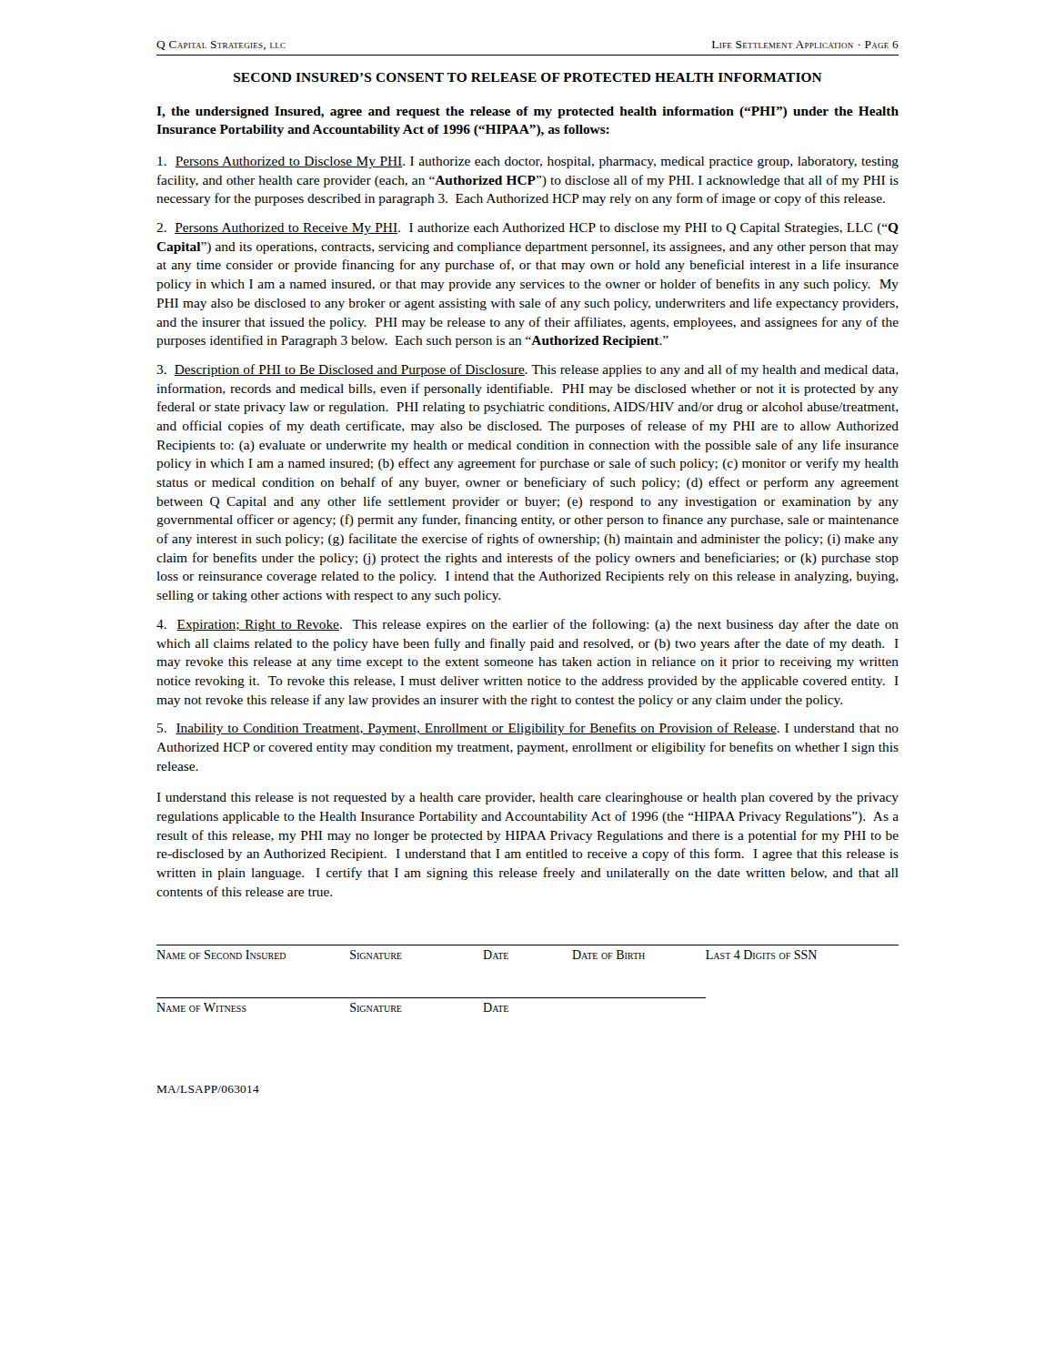Q Capital Strategies, llc
Life Settlement Application · Page 6
SECOND INSURED’S CONSENT TO RELEASE OF PROTECTED HEALTH INFORMATION
I, the undersigned Insured, agree and request the release of my protected health information (“PHI”) under the Health Insurance Portability and Accountability Act of 1996 (“HIPAA”), as follows:
1. Persons Authorized to Disclose My PHI. I authorize each doctor, hospital, pharmacy, medical practice group, laboratory, testing facility, and other health care provider (each, an “Authorized HCP”) to disclose all of my PHI. I acknowledge that all of my PHI is necessary for the purposes described in paragraph 3. Each Authorized HCP may rely on any form of image or copy of this release.
2. Persons Authorized to Receive My PHI. I authorize each Authorized HCP to disclose my PHI to Q Capital Strategies, LLC (“Q Capital”) and its operations, contracts, servicing and compliance department personnel, its assignees, and any other person that may at any time consider or provide financing for any purchase of, or that may own or hold any beneficial interest in a life insurance policy in which I am a named insured, or that may provide any services to the owner or holder of benefits in any such policy. My PHI may also be disclosed to any broker or agent assisting with sale of any such policy, underwriters and life expectancy providers, and the insurer that issued the policy. PHI may be release to any of their affiliates, agents, employees, and assignees for any of the purposes identified in Paragraph 3 below. Each such person is an “Authorized Recipient.”
3. Description of PHI to Be Disclosed and Purpose of Disclosure. This release applies to any and all of my health and medical data, information, records and medical bills, even if personally identifiable. PHI may be disclosed whether or not it is protected by any federal or state privacy law or regulation. PHI relating to psychiatric conditions, AIDS/HIV and/or drug or alcohol abuse/treatment, and official copies of my death certificate, may also be disclosed. The purposes of release of my PHI are to allow Authorized Recipients to: (a) evaluate or underwrite my health or medical condition in connection with the possible sale of any life insurance policy in which I am a named insured; (b) effect any agreement for purchase or sale of such policy; (c) monitor or verify my health status or medical condition on behalf of any buyer, owner or beneficiary of such policy; (d) effect or perform any agreement between Q Capital and any other life settlement provider or buyer; (e) respond to any investigation or examination by any governmental officer or agency; (f) permit any funder, financing entity, or other person to finance any purchase, sale or maintenance of any interest in such policy; (g) facilitate the exercise of rights of ownership; (h) maintain and administer the policy; (i) make any claim for benefits under the policy; (j) protect the rights and interests of the policy owners and beneficiaries; or (k) purchase stop loss or reinsurance coverage related to the policy. I intend that the Authorized Recipients rely on this release in analyzing, buying, selling or taking other actions with respect to any such policy.
4. Expiration; Right to Revoke. This release expires on the earlier of the following: (a) the next business day after the date on which all claims related to the policy have been fully and finally paid and resolved, or (b) two years after the date of my death. I may revoke this release at any time except to the extent someone has taken action in reliance on it prior to receiving my written notice revoking it. To revoke this release, I must deliver written notice to the address provided by the applicable covered entity. I may not revoke this release if any law provides an insurer with the right to contest the policy or any claim under the policy.
5. Inability to Condition Treatment, Payment, Enrollment or Eligibility for Benefits on Provision of Release. I understand that no Authorized HCP or covered entity may condition my treatment, payment, enrollment or eligibility for benefits on whether I sign this release.
I understand this release is not requested by a health care provider, health care clearinghouse or health plan covered by the privacy regulations applicable to the Health Insurance Portability and Accountability Act of 1996 (the “HIPAA Privacy Regulations”). As a result of this release, my PHI may no longer be protected by HIPAA Privacy Regulations and there is a potential for my PHI to be re-disclosed by an Authorized Recipient. I understand that I am entitled to receive a copy of this form. I agree that this release is written in plain language. I certify that I am signing this release freely and unilaterally on the date written below, and that all contents of this release are true.
| Name of Second Insured | Signature | Date | Date of Birth | Last 4 Digits of SSN |
| Name of Witness | Signature | Date | | |
MA/LSAPP/063014